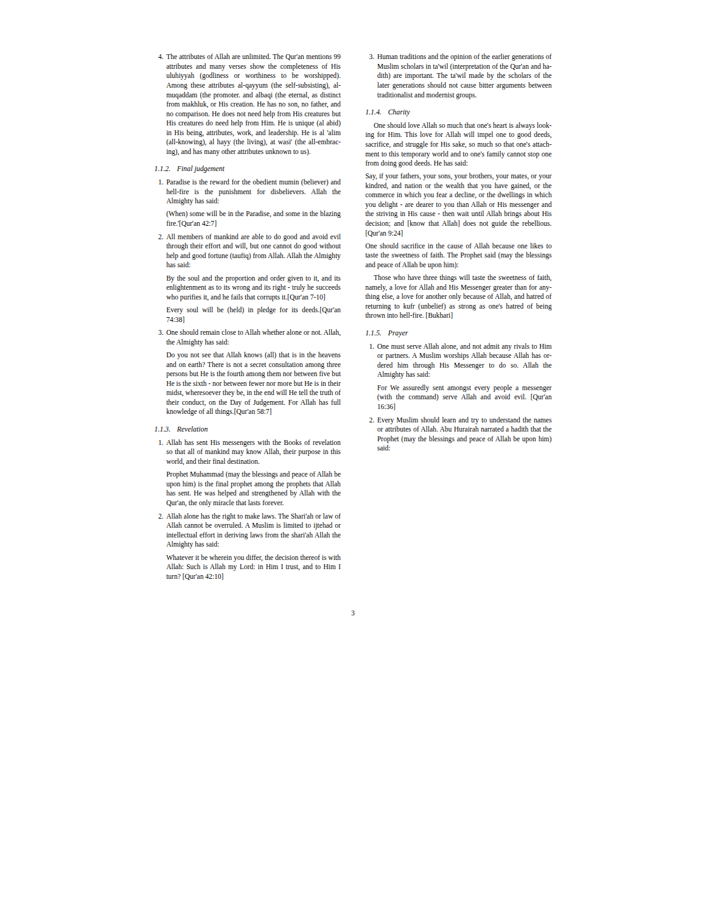The attributes of Allah are unlimited. The Qur'an mentions 99 attributes and many verses show the completeness of His uluhiyyah (godliness or worthiness to be worshipped). Among these attributes al-qayyum (the self-subsisting), almuqaddam (the promoter. and albaqi (the eternal, as distinct from makhluk, or His creation. He has no son, no father, and no comparison. He does not need help from His creatures but His creatures do need help from Him. He is unique (al abid) in His being, attributes, work, and leadership. He is al 'alim (all-knowing), al hayy (the living), at wasi' (the all-embracing), and has many other attributes unknown to us).
1.1.2. Final judgement
Paradise is the reward for the obedient mumin (believer) and hell-fire is the punishment for disbelievers. Allah the Almighty has said:
(When) some will be in the Paradise, and some in the blazing fire.'[Qur'an 42:7]
All members of mankind are able to do good and avoid evil through their effort and will, but one cannot do good without help and good fortune (taufiq) from Allah. Allah the Almighty has said:
By the soul and the proportion and order given to it, and its enlightenment as to its wrong and its right - truly he succeeds who purifies it, and he fails that corrupts it.[Qur'an 7-10]
Every soul will be (held) in pledge for its deeds.[Qur'an 74:38]
One should remain close to Allah whether alone or not. Allah, the Almighty has said:
Do you not see that Allah knows (all) that is in the heavens and on earth? There is not a secret consultation among three persons but He is the fourth among them nor between five but He is the sixth - nor between fewer nor more but He is in their midst, wheresoever they be, in the end will He tell the truth of their conduct, on the Day of Judgement. For Allah has full knowledge of all things.[Qur'an 58:7]
1.1.3. Revelation
Allah has sent His messengers with the Books of revelation so that all of mankind may know Allah, their purpose in this world, and their final destination.
Prophet Muhammad (may the blessings and peace of Allah be upon him) is the final prophet among the prophets that Allah has sent. He was helped and strengthened by Allah with the Qur'an, the only miracle that lasts forever.
Allah alone has the right to make laws. The Shari'ah or law of Allah cannot be overruled. A Muslim is limited to ijtehad or intellectual effort in deriving laws from the shari'ah Allah the Almighty has said:
Whatever it be wherein you differ, the decision thereof is with Allah: Such is Allah my Lord: in Him I trust, and to Him I turn? [Qur'an 42:10]
Human traditions and the opinion of the earlier generations of Muslim scholars in ta'wil (interpretation of the Qur'an and hadith) are important. The ta'wil made by the scholars of the later generations should not cause bitter arguments between traditionalist and modernist groups.
1.1.4. Charity
One should love Allah so much that one's heart is always looking for Him. This love for Allah will impel one to good deeds, sacrifice, and struggle for His sake, so much so that one's attachment to this temporary world and to one's family cannot stop one from doing good deeds. He has said:
Say, if your fathers, your sons, your brothers, your mates, or your kindred, and nation or the wealth that you have gained, or the commerce in which you fear a decline, or the dwellings in which you delight - are dearer to you than Allah or His messenger and the striving in His cause - then wait until Allah brings about His decision; and [know that Allah] does not guide the rebellious. [Qur'an 9:24]
One should sacrifice in the cause of Allah because one likes to taste the sweetness of faith. The Prophet said (may the blessings and peace of Allah be upon him):
Those who have three things will taste the sweetness of faith, namely, a love for Allah and His Messenger greater than for anything else, a love for another only because of Allah, and hatred of returning to kufr (unbelief) as strong as one's hatred of being thrown into hell-fire. [Bukhari]
1.1.5. Prayer
One must serve Allah alone, and not admit any rivals to Him or partners. A Muslim worships Allah because Allah has ordered him through His Messenger to do so. Allah the Almighty has said:
For We assuredly sent amongst every people a messenger (with the command) serve Allah and avoid evil. [Qur'an 16:36]
Every Muslim should learn and try to understand the names or attributes of Allah. Abu Hurairah narrated a hadith that the Prophet (may the blessings and peace of Allah be upon him) said:
3